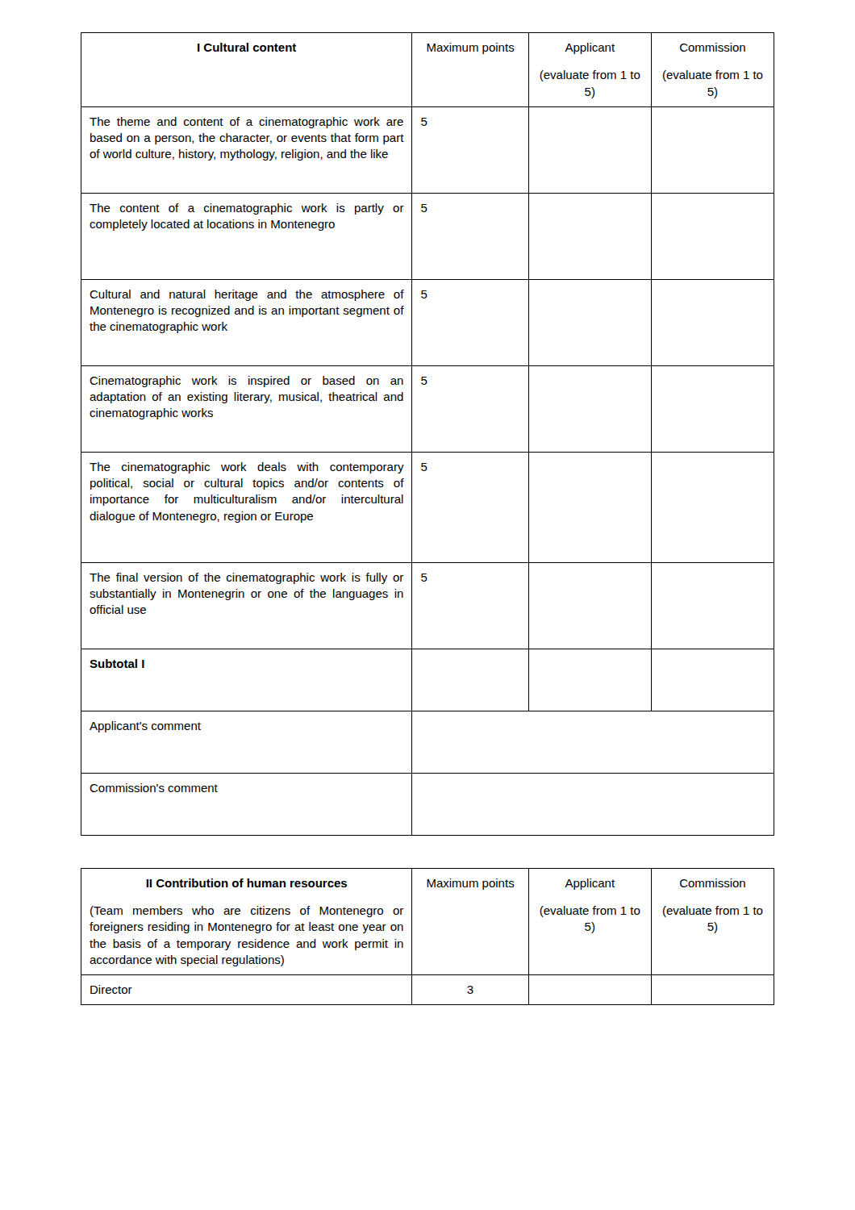| I Cultural content | Maximum points | Applicant (evaluate from 1 to 5) | Commission (evaluate from 1 to 5) |
| The theme and content of a cinematographic work are based on a person, the character, or events that form part of world culture, history, mythology, religion, and the like | 5 | | |
| The content of a cinematographic work is partly or completely located at locations in Montenegro | 5 | | |
| Cultural and natural heritage and the atmosphere of Montenegro is recognized and is an important segment of the cinematographic work | 5 | | |
| Cinematographic work is inspired or based on an adaptation of an existing literary, musical, theatrical and cinematographic works | 5 | | |
| The cinematographic work deals with contemporary political, social or cultural topics and/or contents of importance for multiculturalism and/or intercultural dialogue of Montenegro, region or Europe | 5 | | |
| The final version of the cinematographic work is fully or substantially in Montenegrin or one of the languages in official use | 5 | | |
| Subtotal I | | | |
| Applicant's comment | |
| Commission's comment | |
| II Contribution of human resources (Team members who are citizens of Montenegro or foreigners residing in Montenegro for at least one year on the basis of a temporary residence and work permit in accordance with special regulations) | Maximum points | Applicant (evaluate from 1 to 5) | Commission (evaluate from 1 to 5) |
| Director | 3 | | |